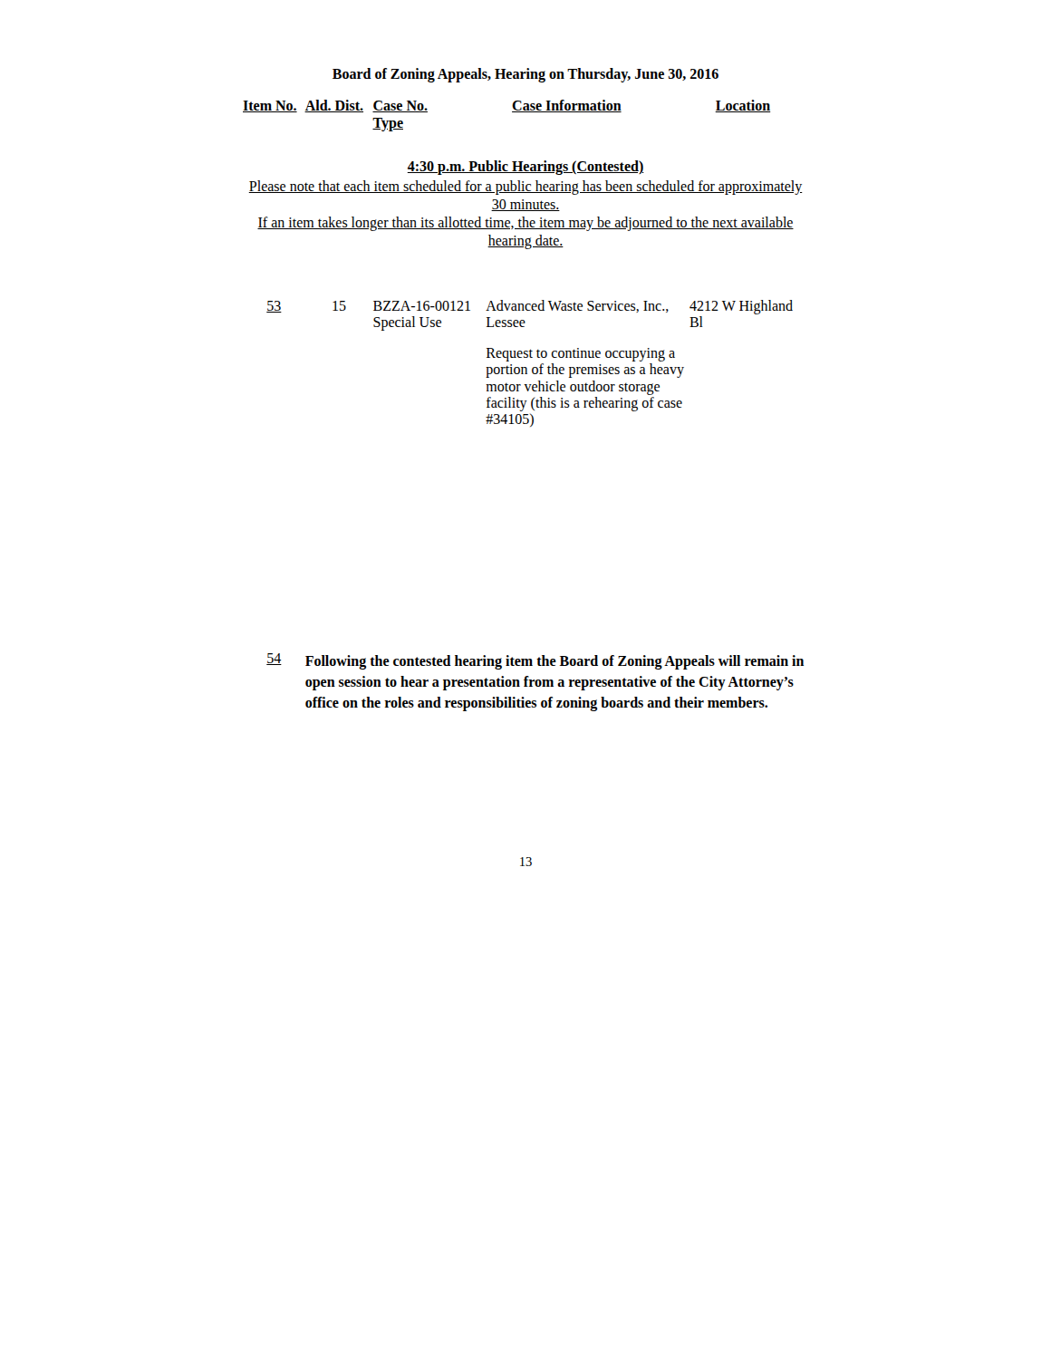Board of Zoning Appeals, Hearing on Thursday, June 30, 2016
| Item No. | Ald. Dist. | Case No. Type | Case Information | Location |
4:30 p.m. Public Hearings (Contested) Please note that each item scheduled for a public hearing has been scheduled for approximately 30 minutes. If an item takes longer than its allotted time, the item may be adjourned to the next available hearing date.
| 53 | 15 | BZZA-16-00121 Special Use | Advanced Waste Services, Inc., Lessee Request to continue occupying a portion of the premises as a heavy motor vehicle outdoor storage facility (this is a rehearing of case #34105) | 4212 W Highland Bl |
| 54 | Following the contested hearing item the Board of Zoning Appeals will remain in open session to hear a presentation from a representative of the City Attorney’s office on the roles and responsibilities of zoning boards and their members. |
13